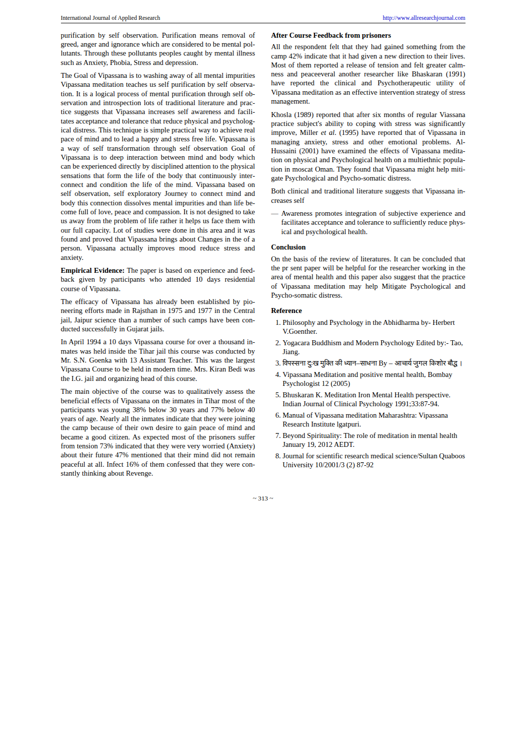International Journal of Applied Research http://www.allresearchjournal.com
purification by self observation. Purification means removal of greed, anger and ignorance which are considered to be mental pollutants. Through these pollutants peoples caught by mental illness such as Anxiety, Phobia, Stress and depression.
The Goal of Vipassana is to washing away of all mental impurities Vipassana meditation teaches us self purification by self observation. It is a logical process of mental purification through self observation and introspection lots of traditional literature and practice suggests that Vipassana increases self awareness and facilitates acceptance and tolerance that reduce physical and psychological distress. This technique is simple practical way to achieve real pace of mind and to lead a happy and stress free life. Vipassana is a way of self transformation through self observation Goal of Vipassana is to deep interaction between mind and body which can be experienced directly by disciplined attention to the physical sensations that form the life of the body that continuously interconnect and condition the life of the mind. Vipassana based on self observation, self exploratory Journey to connect mind and body this connection dissolves mental impurities and than life become full of love, peace and compassion. It is not designed to take us away from the problem of life rather it helps us face them with our full capacity. Lot of studies were done in this area and it was found and proved that Vipassana brings about Changes in the of a person. Vipassana actually improves mood reduce stress and anxiety.
Empirical Evidence: The paper is based on experience and feedback given by participants who attended 10 days residential course of Vipassana.
The efficacy of Vipassana has already been established by pioneering efforts made in Rajsthan in 1975 and 1977 in the Central jail, Jaipur science than a number of such camps have been conducted successfully in Gujarat jails.
In April 1994 a 10 days Vipassana course for over a thousand inmates was held inside the Tihar jail this course was conducted by Mr. S.N. Goenka with 13 Assistant Teacher. This was the largest Vipassana Course to be held in modern time. Mrs. Kiran Bedi was the I.G. jail and organizing head of this course.
The main objective of the course was to qualitatively assess the beneficial effects of Vipassana on the inmates in Tihar most of the participants was young 38% below 30 years and 77% below 40 years of age. Nearly all the inmates indicate that they were joining the camp because of their own desire to gain peace of mind and became a good citizen. As expected most of the prisoners suffer from tension 73% indicated that they were very worried (Anxiety) about their future 47% mentioned that their mind did not remain peaceful at all. Infect 16% of them confessed that they were constantly thinking about Revenge.
After Course Feedback from prisoners
All the respondent felt that they had gained something from the camp 42% indicate that it had given a new direction to their lives. Most of them reported a release of tension and felt greater calmness and peaceeveral another researcher like Bhaskaran (1991) have reported the clinical and Psychotherapeutic utility of Vipassana meditation as an effective intervention strategy of stress management.
Khosla (1989) reported that after six months of regular Viassana practice subject's ability to coping with stress was significantly improve, Miller et al. (1995) have reported that of Vipassana in managing anxiety, stress and other emotional problems. Al-Hussaini (2001) have examined the effects of Vipassana meditation on physical and Psychological health on a multiethnic population in moscat Oman. They found that Vipassana might help mitigate Psychological and Psycho-somatic distress.
Both clinical and traditional literature suggests that Vipassana increases self
Awareness promotes integration of subjective experience and facilitates acceptance and tolerance to sufficiently reduce physical and psychological health.
Conclusion
On the basis of the review of literatures. It can be concluded that the pr sent paper will be helpful for the researcher working in the area of mental health and this paper also suggest that the practice of Vipassana meditation may help Mitigate Psychological and Psycho-somatic distress.
Reference
Philosophy and Psychology in the Abhidharma by- Herbert V.Goenther.
Yogacara Buddhism and Modern Psychology Edited by:- Tao, Jiang.
विपस्सना दुःख मुक्ति की ध्यान–साधना By – आचार्य जुगल किशोर बौद्ध।
Vipassana Meditation and positive mental health, Bombay Psychologist 12 (2005)
Bhuskaran K. Meditation Iron Mental Health perspective. Indian Journal of Clinical Psychology 1991;33:87-94.
Manual of Vipassana meditation Maharashtra: Vipassana Research Institute lgatpuri.
Beyond Spirituality: The role of meditation in mental health January 19, 2012 AEDT.
Journal for scientific research medical science/Sultan Quaboos University 10/2001/3 (2) 87-92
~ 313 ~